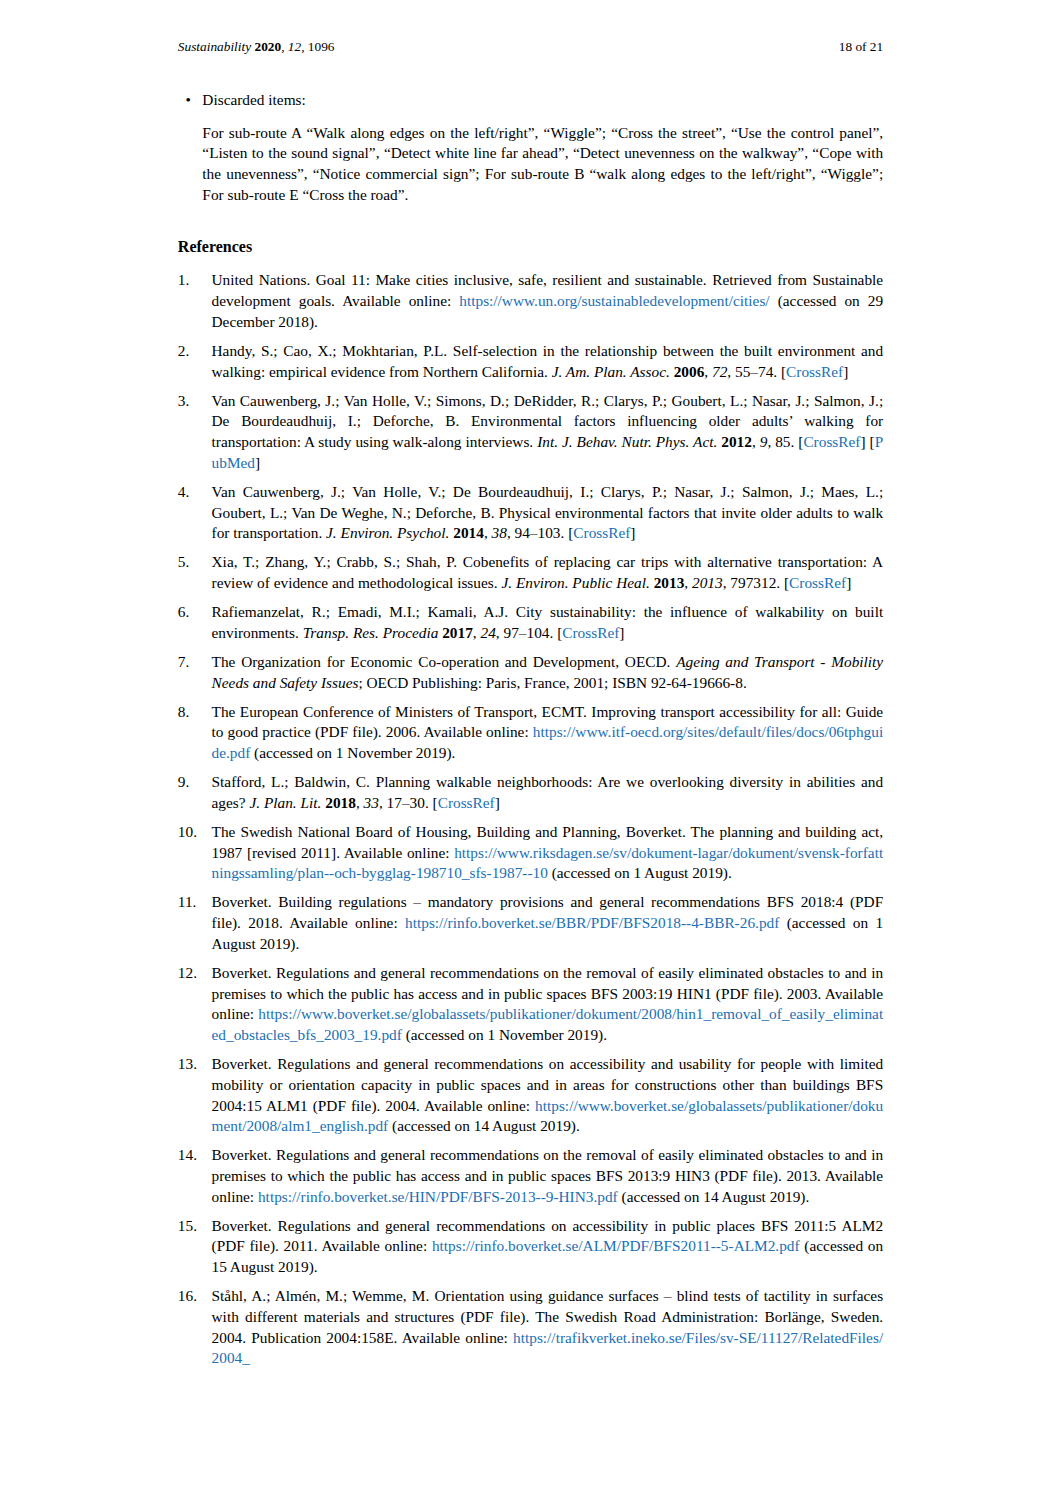Sustainability 2020, 12, 1096
18 of 21
Discarded items:
For sub-route A “Walk along edges on the left/right”, “Wiggle”; “Cross the street”, “Use the control panel”, “Listen to the sound signal”, “Detect white line far ahead”, “Detect unevenness on the walkway”, “Cope with the unevenness”, “Notice commercial sign”; For sub-route B “walk along edges to the left/right”, “Wiggle”; For sub-route E “Cross the road”.
References
United Nations. Goal 11: Make cities inclusive, safe, resilient and sustainable. Retrieved from Sustainable development goals. Available online: https://www.un.org/sustainabledevelopment/cities/ (accessed on 29 December 2018).
Handy, S.; Cao, X.; Mokhtarian, P.L. Self-selection in the relationship between the built environment and walking: empirical evidence from Northern California. J. Am. Plan. Assoc. 2006, 72, 55–74. [CrossRef]
Van Cauwenberg, J.; Van Holle, V.; Simons, D.; DeRidder, R.; Clarys, P.; Goubert, L.; Nasar, J.; Salmon, J.; De Bourdeaudhuij, I.; Deforche, B. Environmental factors influencing older adults’ walking for transportation: A study using walk-along interviews. Int. J. Behav. Nutr. Phys. Act. 2012, 9, 85. [CrossRef] [PubMed]
Van Cauwenberg, J.; Van Holle, V.; De Bourdeaudhuij, I.; Clarys, P.; Nasar, J.; Salmon, J.; Maes, L.; Goubert, L.; Van De Weghe, N.; Deforche, B. Physical environmental factors that invite older adults to walk for transportation. J. Environ. Psychol. 2014, 38, 94–103. [CrossRef]
Xia, T.; Zhang, Y.; Crabb, S.; Shah, P. Cobenefits of replacing car trips with alternative transportation: A review of evidence and methodological issues. J. Environ. Public Heal. 2013, 2013, 797312. [CrossRef]
Rafiemanzelat, R.; Emadi, M.I.; Kamali, A.J. City sustainability: the influence of walkability on built environments. Transp. Res. Procedia 2017, 24, 97–104. [CrossRef]
The Organization for Economic Co-operation and Development, OECD. Ageing and Transport - Mobility Needs and Safety Issues; OECD Publishing: Paris, France, 2001; ISBN 92-64-19666-8.
The European Conference of Ministers of Transport, ECMT. Improving transport accessibility for all: Guide to good practice (PDF file). 2006. Available online: https://www.itf-oecd.org/sites/default/files/docs/06tphguide.pdf (accessed on 1 November 2019).
Stafford, L.; Baldwin, C. Planning walkable neighborhoods: Are we overlooking diversity in abilities and ages? J. Plan. Lit. 2018, 33, 17–30. [CrossRef]
The Swedish National Board of Housing, Building and Planning, Boverket. The planning and building act, 1987 [revised 2011]. Available online: https://www.riksdagen.se/sv/dokument-lagar/dokument/svensk-forfattningssamling/plan--och-bygglag-198710_sfs-1987--10 (accessed on 1 August 2019).
Boverket. Building regulations – mandatory provisions and general recommendations BFS 2018:4 (PDF file). 2018. Available online: https://rinfo.boverket.se/BBR/PDF/BFS2018--4-BBR-26.pdf (accessed on 1 August 2019).
Boverket. Regulations and general recommendations on the removal of easily eliminated obstacles to and in premises to which the public has access and in public spaces BFS 2003:19 HIN1 (PDF file). 2003. Available online: https://www.boverket.se/globalassets/publikationer/dokument/2008/hin1_removal_of_easily_eliminated_obstacles_bfs_2003_19.pdf (accessed on 1 November 2019).
Boverket. Regulations and general recommendations on accessibility and usability for people with limited mobility or orientation capacity in public spaces and in areas for constructions other than buildings BFS 2004:15 ALM1 (PDF file). 2004. Available online: https://www.boverket.se/globalassets/publikationer/dokument/2008/alm1_english.pdf (accessed on 14 August 2019).
Boverket. Regulations and general recommendations on the removal of easily eliminated obstacles to and in premises to which the public has access and in public spaces BFS 2013:9 HIN3 (PDF file). 2013. Available online: https://rinfo.boverket.se/HIN/PDF/BFS-2013--9-HIN3.pdf (accessed on 14 August 2019).
Boverket. Regulations and general recommendations on accessibility in public places BFS 2011:5 ALM2 (PDF file). 2011. Available online: https://rinfo.boverket.se/ALM/PDF/BFS2011--5-ALM2.pdf (accessed on 15 August 2019).
Ståhl, A.; Almén, M.; Wemme, M. Orientation using guidance surfaces – blind tests of tactility in surfaces with different materials and structures (PDF file). The Swedish Road Administration: Borlänge, Sweden. 2004. Publication 2004:158E. Available online: https://trafikverket.ineko.se/Files/sv-SE/11127/RelatedFiles/2004_